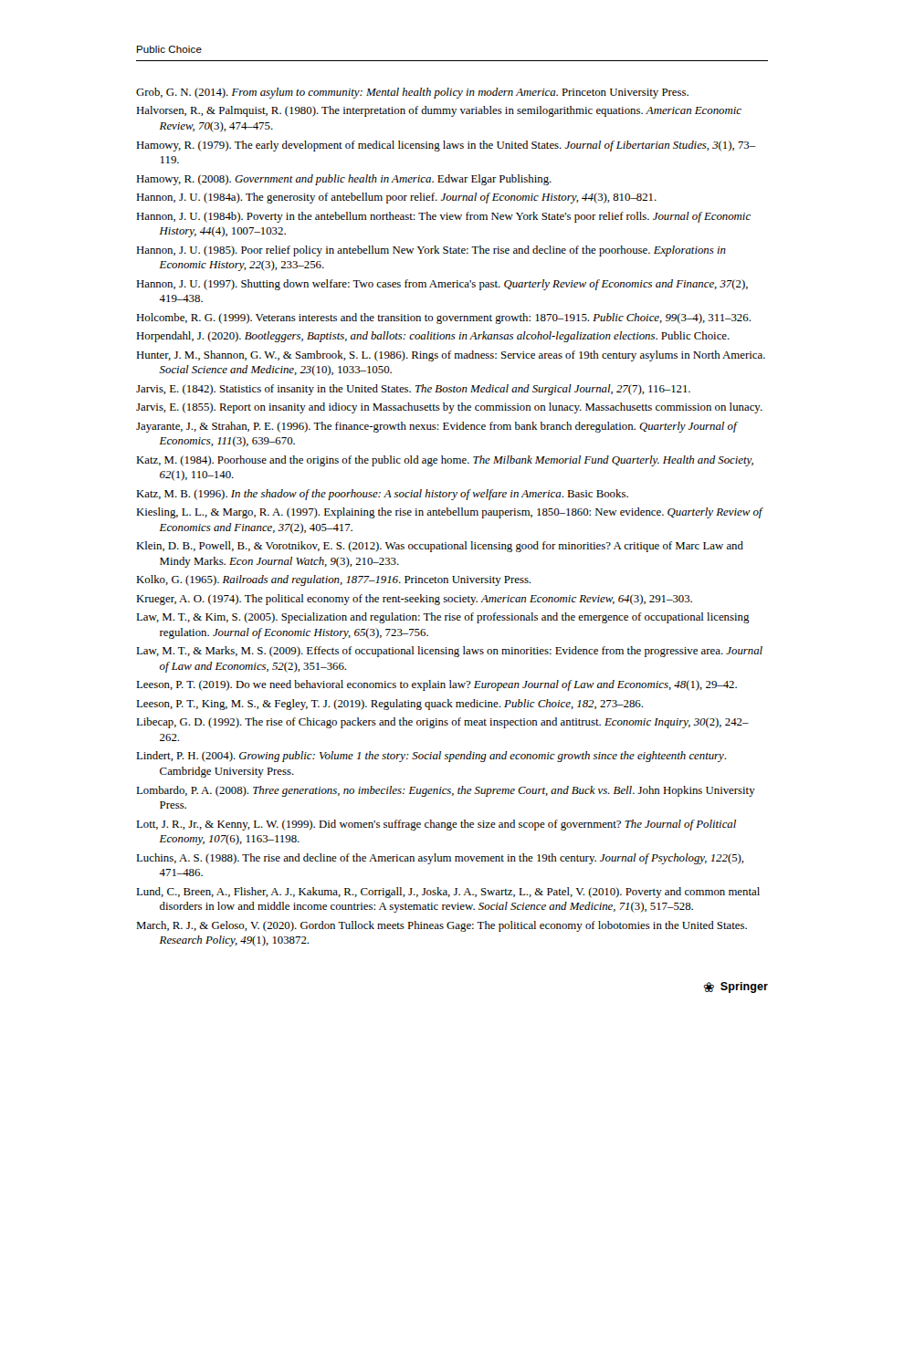Public Choice
Grob, G. N. (2014). From asylum to community: Mental health policy in modern America. Princeton University Press.
Halvorsen, R., & Palmquist, R. (1980). The interpretation of dummy variables in semilogarithmic equations. American Economic Review, 70(3), 474–475.
Hamowy, R. (1979). The early development of medical licensing laws in the United States. Journal of Libertarian Studies, 3(1), 73–119.
Hamowy, R. (2008). Government and public health in America. Edwar Elgar Publishing.
Hannon, J. U. (1984a). The generosity of antebellum poor relief. Journal of Economic History, 44(3), 810–821.
Hannon, J. U. (1984b). Poverty in the antebellum northeast: The view from New York State's poor relief rolls. Journal of Economic History, 44(4), 1007–1032.
Hannon, J. U. (1985). Poor relief policy in antebellum New York State: The rise and decline of the poorhouse. Explorations in Economic History, 22(3), 233–256.
Hannon, J. U. (1997). Shutting down welfare: Two cases from America's past. Quarterly Review of Economics and Finance, 37(2), 419–438.
Holcombe, R. G. (1999). Veterans interests and the transition to government growth: 1870–1915. Public Choice, 99(3–4), 311–326.
Horpendahl, J. (2020). Bootleggers, Baptists, and ballots: coalitions in Arkansas alcohol-legalization elections. Public Choice.
Hunter, J. M., Shannon, G. W., & Sambrook, S. L. (1986). Rings of madness: Service areas of 19th century asylums in North America. Social Science and Medicine, 23(10), 1033–1050.
Jarvis, E. (1842). Statistics of insanity in the United States. The Boston Medical and Surgical Journal, 27(7), 116–121.
Jarvis, E. (1855). Report on insanity and idiocy in Massachusetts by the commission on lunacy. Massachusetts commission on lunacy.
Jayarante, J., & Strahan, P. E. (1996). The finance-growth nexus: Evidence from bank branch deregulation. Quarterly Journal of Economics, 111(3), 639–670.
Katz, M. (1984). Poorhouse and the origins of the public old age home. The Milbank Memorial Fund Quarterly. Health and Society, 62(1), 110–140.
Katz, M. B. (1996). In the shadow of the poorhouse: A social history of welfare in America. Basic Books.
Kiesling, L. L., & Margo, R. A. (1997). Explaining the rise in antebellum pauperism, 1850–1860: New evidence. Quarterly Review of Economics and Finance, 37(2), 405–417.
Klein, D. B., Powell, B., & Vorotnikov, E. S. (2012). Was occupational licensing good for minorities? A critique of Marc Law and Mindy Marks. Econ Journal Watch, 9(3), 210–233.
Kolko, G. (1965). Railroads and regulation, 1877–1916. Princeton University Press.
Krueger, A. O. (1974). The political economy of the rent-seeking society. American Economic Review, 64(3), 291–303.
Law, M. T., & Kim, S. (2005). Specialization and regulation: The rise of professionals and the emergence of occupational licensing regulation. Journal of Economic History, 65(3), 723–756.
Law, M. T., & Marks, M. S. (2009). Effects of occupational licensing laws on minorities: Evidence from the progressive area. Journal of Law and Economics, 52(2), 351–366.
Leeson, P. T. (2019). Do we need behavioral economics to explain law? European Journal of Law and Economics, 48(1), 29–42.
Leeson, P. T., King, M. S., & Fegley, T. J. (2019). Regulating quack medicine. Public Choice, 182, 273–286.
Libecap, G. D. (1992). The rise of Chicago packers and the origins of meat inspection and antitrust. Economic Inquiry, 30(2), 242–262.
Lindert, P. H. (2004). Growing public: Volume 1 the story: Social spending and economic growth since the eighteenth century. Cambridge University Press.
Lombardo, P. A. (2008). Three generations, no imbeciles: Eugenics, the Supreme Court, and Buck vs. Bell. John Hopkins University Press.
Lott, J. R., Jr., & Kenny, L. W. (1999). Did women's suffrage change the size and scope of government? The Journal of Political Economy, 107(6), 1163–1198.
Luchins, A. S. (1988). The rise and decline of the American asylum movement in the 19th century. Journal of Psychology, 122(5), 471–486.
Lund, C., Breen, A., Flisher, A. J., Kakuma, R., Corrigall, J., Joska, J. A., Swartz, L., & Patel, V. (2010). Poverty and common mental disorders in low and middle income countries: A systematic review. Social Science and Medicine, 71(3), 517–528.
March, R. J., & Geloso, V. (2020). Gordon Tullock meets Phineas Gage: The political economy of lobotomies in the United States. Research Policy, 49(1), 103872.
❀ Springer